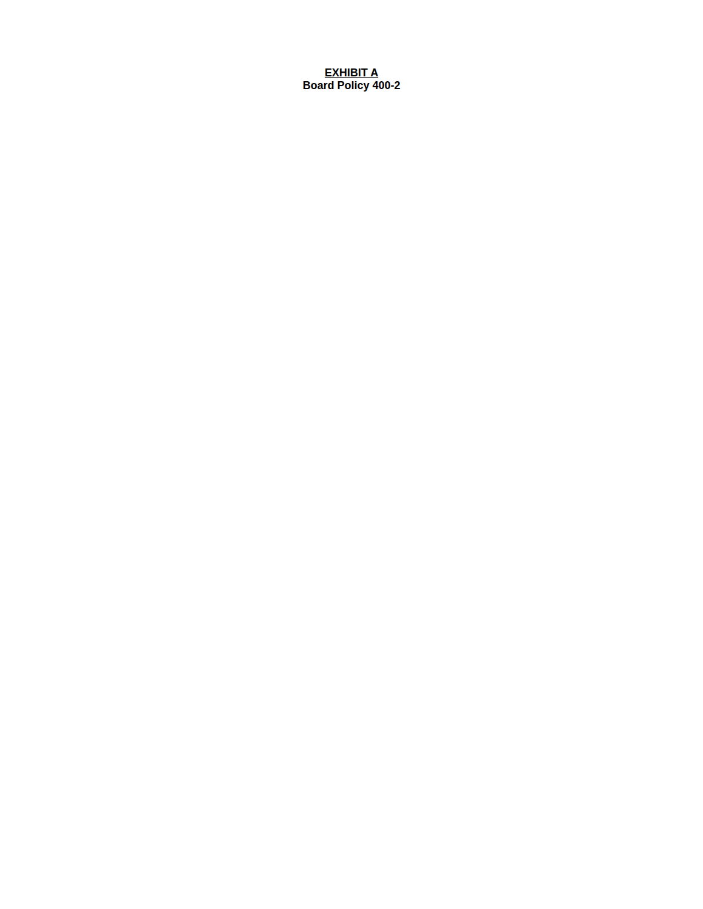EXHIBIT A Board Policy 400-2